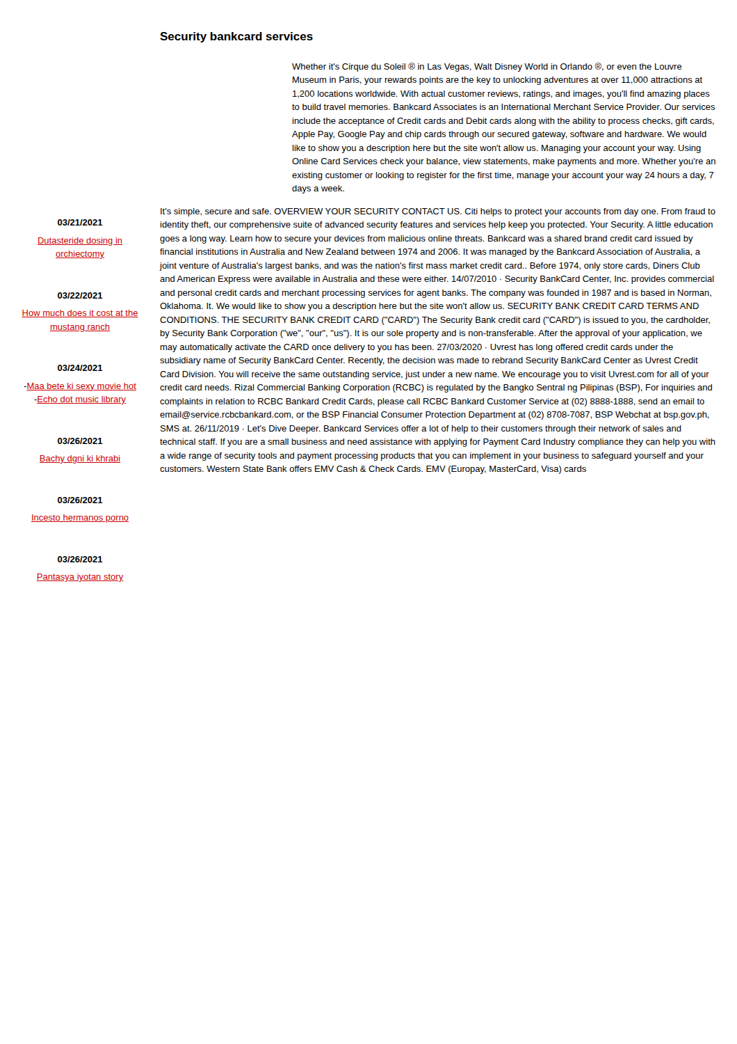03/21/2021
Dutasteride dosing in orchiectomy
03/22/2021
How much does it cost at the mustang ranch
03/24/2021
-Maa bete ki sexy movie hot
-Echo dot music library
03/26/2021
Bachy dgni ki khrabi
03/26/2021
Incesto hermanos porno
03/26/2021
Pantasya iyotan story
Security bankcard services
Whether it's Cirque du Soleil ® in Las Vegas, Walt Disney World in Orlando ®, or even the Louvre Museum in Paris, your rewards points are the key to unlocking adventures at over 11,000 attractions at 1,200 locations worldwide. With actual customer reviews, ratings, and images, you'll find amazing places to build travel memories. Bankcard Associates is an International Merchant Service Provider. Our services include the acceptance of Credit cards and Debit cards along with the ability to process checks, gift cards, Apple Pay, Google Pay and chip cards through our secured gateway, software and hardware. We would like to show you a description here but the site won't allow us. Managing your account your way. Using Online Card Services check your balance, view statements, make payments and more. Whether you're an existing customer or looking to register for the first time, manage your account your way 24 hours a day, 7 days a week.
It's simple, secure and safe. OVERVIEW YOUR SECURITY CONTACT US. Citi helps to protect your accounts from day one. From fraud to identity theft, our comprehensive suite of advanced security features and services help keep you protected. Your Security. A little education goes a long way. Learn how to secure your devices from malicious online threats. Bankcard was a shared brand credit card issued by financial institutions in Australia and New Zealand between 1974 and 2006. It was managed by the Bankcard Association of Australia, a joint venture of Australia's largest banks, and was the nation's first mass market credit card.. Before 1974, only store cards, Diners Club and American Express were available in Australia and these were either. 14/07/2010 · Security BankCard Center, Inc. provides commercial and personal credit cards and merchant processing services for agent banks. The company was founded in 1987 and is based in Norman, Oklahoma. It. We would like to show you a description here but the site won't allow us. SECURITY BANK CREDIT CARD TERMS AND CONDITIONS. THE SECURITY BANK CREDIT CARD ("CARD") The Security Bank credit card ("CARD") is issued to you, the cardholder, by Security Bank Corporation ("we", "our", "us"). It is our sole property and is non-transferable. After the approval of your application, we may automatically activate the CARD once delivery to you has been. 27/03/2020 · Uvrest has long offered credit cards under the subsidiary name of Security BankCard Center. Recently, the decision was made to rebrand Security BankCard Center as Uvrest Credit Card Division. You will receive the same outstanding service, just under a new name. We encourage you to visit Uvrest.com for all of your credit card needs. Rizal Commercial Banking Corporation (RCBC) is regulated by the Bangko Sentral ng Pilipinas (BSP), For inquiries and complaints in relation to RCBC Bankard Credit Cards, please call RCBC Bankard Customer Service at (02) 8888-1888, send an email to email@service.rcbcbankard.com, or the BSP Financial Consumer Protection Department at (02) 8708-7087, BSP Webchat at bsp.gov.ph, SMS at. 26/11/2019 · Let's Dive Deeper. Bankcard Services offer a lot of help to their customers through their network of sales and technical staff. If you are a small business and need assistance with applying for Payment Card Industry compliance they can help you with a wide range of security tools and payment processing products that you can implement in your business to safeguard yourself and your customers. Western State Bank offers EMV Cash & Check Cards. EMV (Europay, MasterCard, Visa) cards